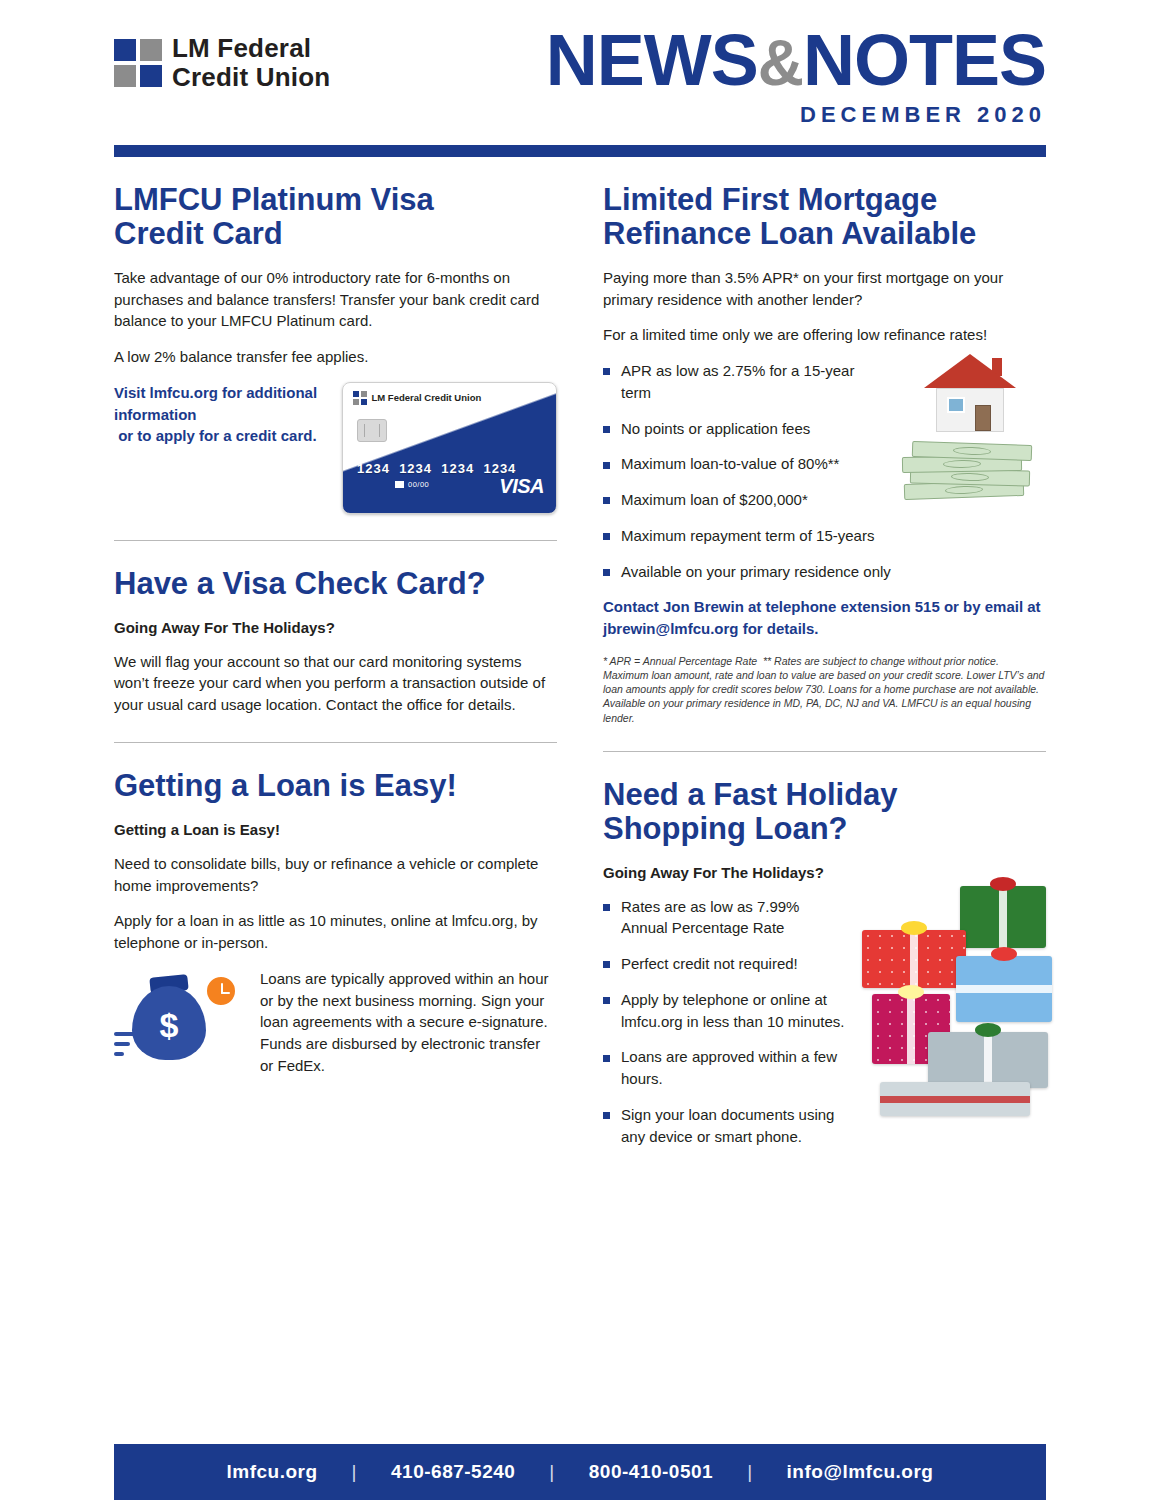LM Federal
Credit Union
NEWS&NOTES
DECEMBER 2020
LMFCU Platinum Visa
Credit Card
Take advantage of our 0% introductory rate for 6-months on purchases and balance transfers! Transfer your bank credit card balance to your LMFCU Platinum card.
A low 2% balance transfer fee applies.
Visit lmfcu.org for additional information
or to apply for a credit card.
LM Federal Credit Union
1234 1234 1234 1234
00/00
VISA
Have a Visa Check Card?
Going Away For The Holidays?
We will flag your account so that our card monitoring systems won’t freeze your card when you perform a transaction outside of your usual card usage location. Contact the office for details.
Getting a Loan is Easy!
Getting a Loan is Easy!
Need to consolidate bills, buy or refinance a vehicle or complete home improvements?
Apply for a loan in as little as 10 minutes, online at lmfcu.org, by telephone or in-person.
$
Loans are typically approved within an hour or by the next business morning. Sign your loan agreements with a secure e-signature. Funds are disbursed by electronic transfer or FedEx.
Limited First Mortgage
Refinance Loan Available
Paying more than 3.5% APR* on your first mortgage on your primary residence with another lender?
For a limited time only we are offering low refinance rates!
APR as low as 2.75% for a 15-year term
No points or application fees
Maximum loan-to-value of 80%**
Maximum loan of $200,000*
Maximum repayment term of 15-years
Available on your primary residence only
Contact Jon Brewin at telephone extension 515 or by email at jbrewin@lmfcu.org for details.
* APR = Annual Percentage Rate ** Rates are subject to change without prior notice. Maximum loan amount, rate and loan to value are based on your credit score. Lower LTV’s and loan amounts apply for credit scores below 730. Loans for a home purchase are not available. Available on your primary residence in MD, PA, DC, NJ and VA. LMFCU is an equal housing lender.
Need a Fast Holiday
Shopping Loan?
Going Away For The Holidays?
Rates are as low as 7.99%
Annual Percentage Rate
Perfect credit not required!
Apply by telephone or online at lmfcu.org in less than 10 minutes.
Loans are approved within a few hours.
Sign your loan documents using any device or smart phone.
lmfcu.org | 410-687-5240 | 800-410-0501 | info@lmfcu.org